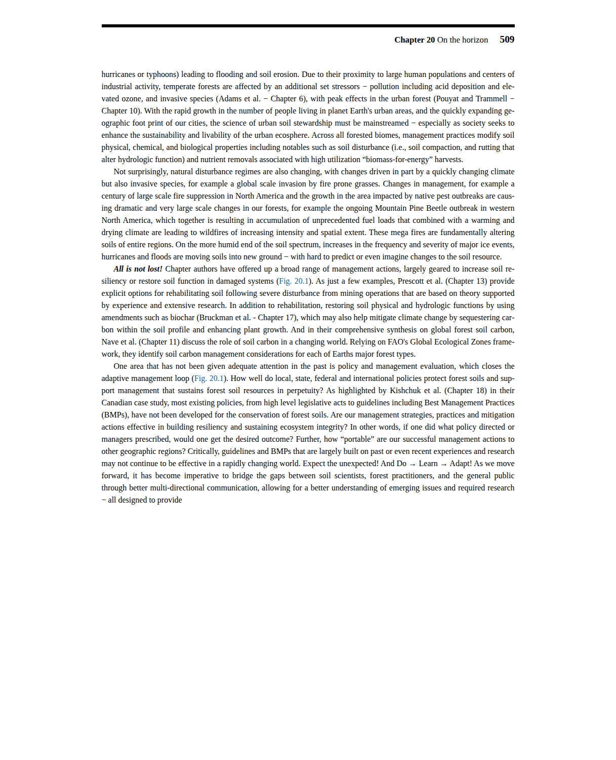Chapter 20 On the horizon 509
hurricanes or typhoons) leading to flooding and soil erosion. Due to their proximity to large human populations and centers of industrial activity, temperate forests are affected by an additional set stressors − pollution including acid deposition and elevated ozone, and invasive species (Adams et al. − Chapter 6), with peak effects in the urban forest (Pouyat and Trammell − Chapter 10). With the rapid growth in the number of people living in planet Earth's urban areas, and the quickly expanding geographic foot print of our cities, the science of urban soil stewardship must be mainstreamed − especially as society seeks to enhance the sustainability and livability of the urban ecosphere. Across all forested biomes, management practices modify soil physical, chemical, and biological properties including notables such as soil disturbance (i.e., soil compaction, and rutting that alter hydrologic function) and nutrient removals associated with high utilization “biomass-for-energy” harvests.
Not surprisingly, natural disturbance regimes are also changing, with changes driven in part by a quickly changing climate but also invasive species, for example a global scale invasion by fire prone grasses. Changes in management, for example a century of large scale fire suppression in North America and the growth in the area impacted by native pest outbreaks are causing dramatic and very large scale changes in our forests, for example the ongoing Mountain Pine Beetle outbreak in western North America, which together is resulting in accumulation of unprecedented fuel loads that combined with a warming and drying climate are leading to wildfires of increasing intensity and spatial extent. These mega fires are fundamentally altering soils of entire regions. On the more humid end of the soil spectrum, increases in the frequency and severity of major ice events, hurricanes and floods are moving soils into new ground − with hard to predict or even imagine changes to the soil resource.
All is not lost! Chapter authors have offered up a broad range of management actions, largely geared to increase soil resiliency or restore soil function in damaged systems (Fig. 20.1). As just a few examples, Prescott et al. (Chapter 13) provide explicit options for rehabilitating soil following severe disturbance from mining operations that are based on theory supported by experience and extensive research. In addition to rehabilitation, restoring soil physical and hydrologic functions by using amendments such as biochar (Bruckman et al. - Chapter 17), which may also help mitigate climate change by sequestering carbon within the soil profile and enhancing plant growth. And in their comprehensive synthesis on global forest soil carbon, Nave et al. (Chapter 11) discuss the role of soil carbon in a changing world. Relying on FAO's Global Ecological Zones framework, they identify soil carbon management considerations for each of Earths major forest types.
One area that has not been given adequate attention in the past is policy and management evaluation, which closes the adaptive management loop (Fig. 20.1). How well do local, state, federal and international policies protect forest soils and support management that sustains forest soil resources in perpetuity? As highlighted by Kishchuk et al. (Chapter 18) in their Canadian case study, most existing policies, from high level legislative acts to guidelines including Best Management Practices (BMPs), have not been developed for the conservation of forest soils. Are our management strategies, practices and mitigation actions effective in building resiliency and sustaining ecosystem integrity? In other words, if one did what policy directed or managers prescribed, would one get the desired outcome? Further, how “portable” are our successful management actions to other geographic regions? Critically, guidelines and BMPs that are largely built on past or even recent experiences and research may not continue to be effective in a rapidly changing world. Expect the unexpected! And Do → Learn → Adapt! As we move forward, it has become imperative to bridge the gaps between soil scientists, forest practitioners, and the general public through better multi-directional communication, allowing for a better understanding of emerging issues and required research − all designed to provide